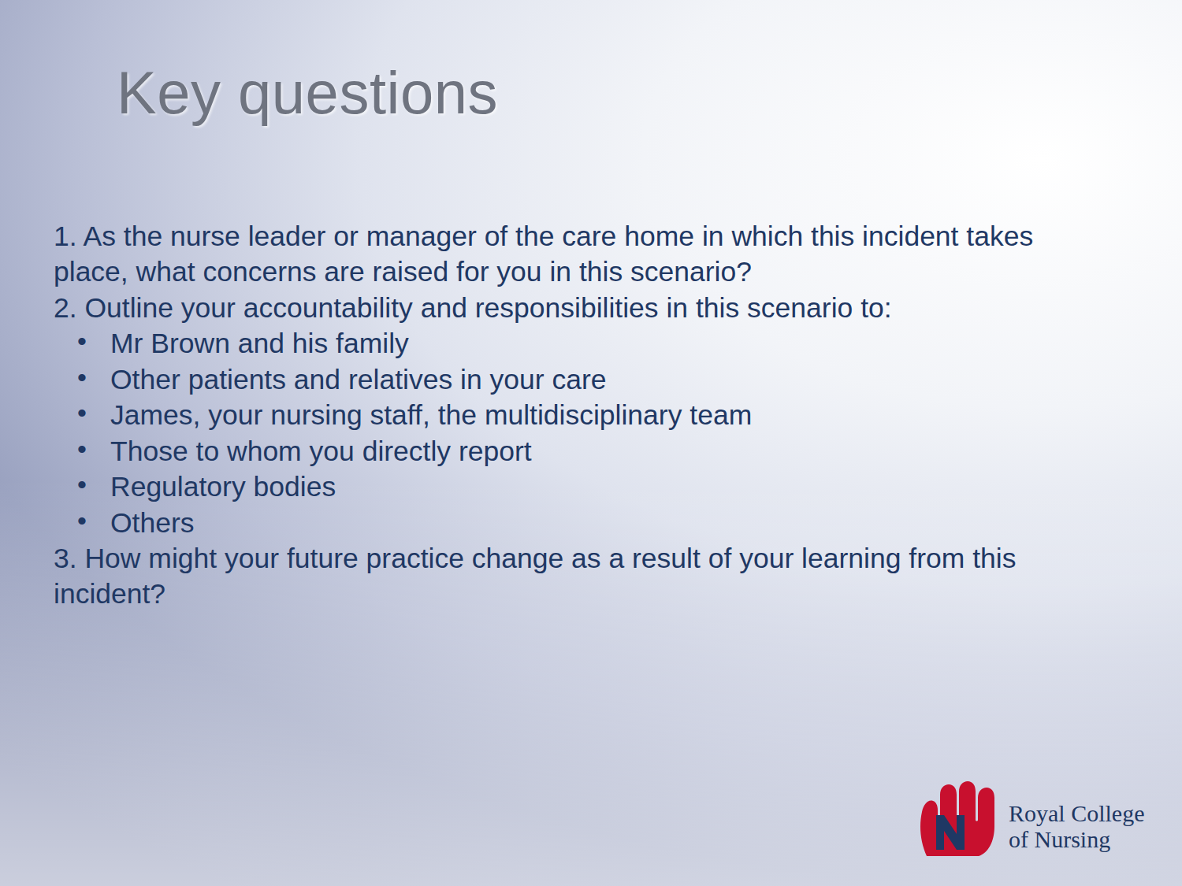Key questions
1. As the nurse leader or manager of the care home in which this incident takes place, what concerns are raised for you in this scenario?
2. Outline your accountability and responsibilities in this scenario to:
Mr Brown and his family
Other patients and relatives in your care
James, your nursing staff, the multidisciplinary team
Those to whom you directly report
Regulatory bodies
Others
3. How might your future practice change as a result of your learning from this incident?
Royal College
of Nursing